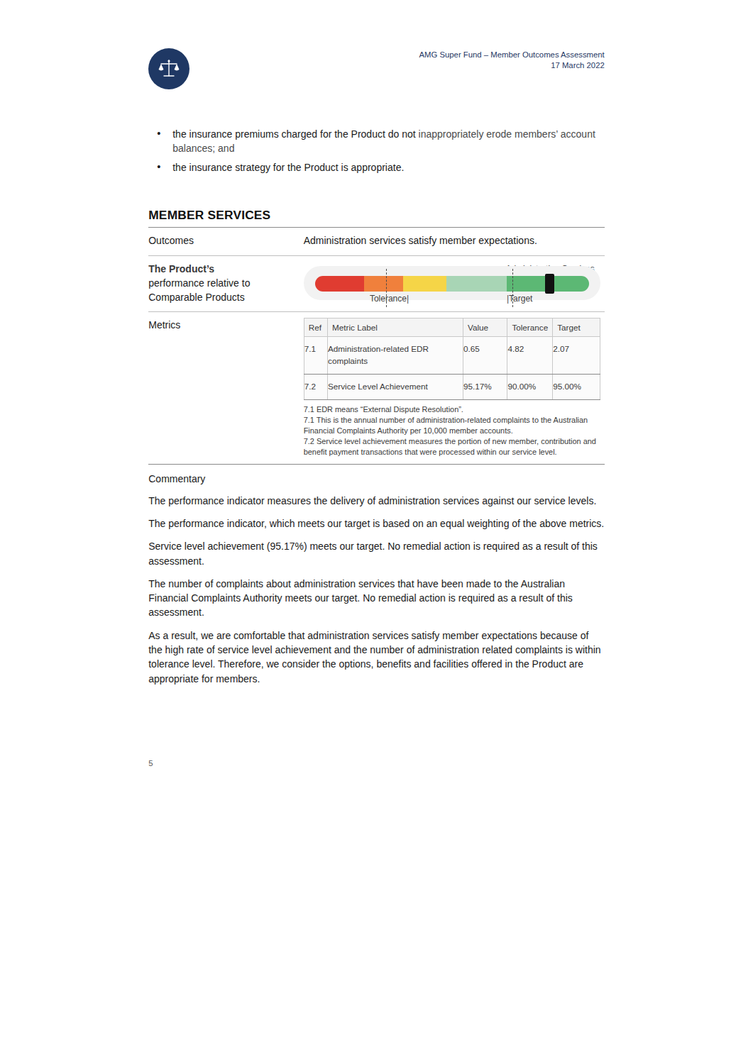AMG Super Fund – Member Outcomes Assessment
17 March 2022
the insurance premiums charged for the Product do not inappropriately erode members’ account balances; and
the insurance strategy for the Product is appropriate.
MEMBER SERVICES
| Outcomes | Administration services satisfy member expectations. |
| The Product’s performance relative to Comparable Products | Administration Services Tolerance / / Target |
| Metrics | / Ref / Metric Label / Value / Tolerance / Target / / --- / --- / --- / --- / --- / / 7.1 / Administration-related EDR complaints / 0.65 / 4.82 / 2.07 / / 7.2 / Service Level Achievement / 95.17% / 90.00% / 95.00% / 7.1 EDR means “External Dispute Resolution”. 7.1 This is the annual number of administration-related complaints to the Australian Financial Complaints Authority per 10,000 member accounts. 7.2 Service level achievement measures the portion of new member, contribution and benefit payment transactions that were processed within our service level. |
Commentary
The performance indicator measures the delivery of administration services against our service levels.
The performance indicator, which meets our target is based on an equal weighting of the above metrics.
Service level achievement (95.17%) meets our target. No remedial action is required as a result of this assessment.
The number of complaints about administration services that have been made to the Australian Financial Complaints Authority meets our target. No remedial action is required as a result of this assessment.
As a result, we are comfortable that administration services satisfy member expectations because of the high rate of service level achievement and the number of administration related complaints is within tolerance level. Therefore, we consider the options, benefits and facilities offered in the Product are appropriate for members.
5